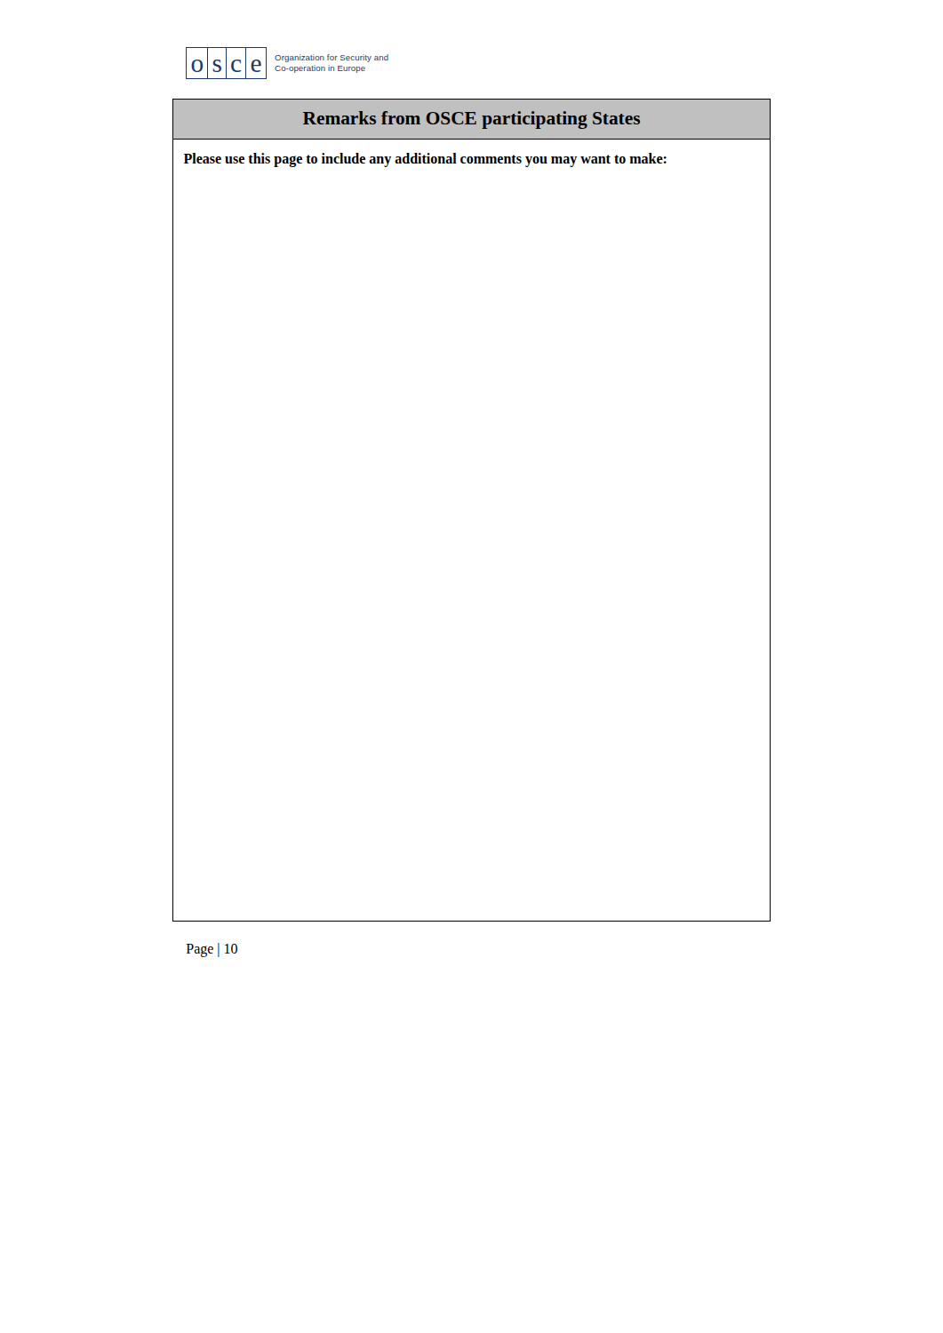osce
Organization for Security and
Co-operation in Europe
Remarks from OSCE participating States
Please use this page to include any additional comments you may want to make:
Page | 10